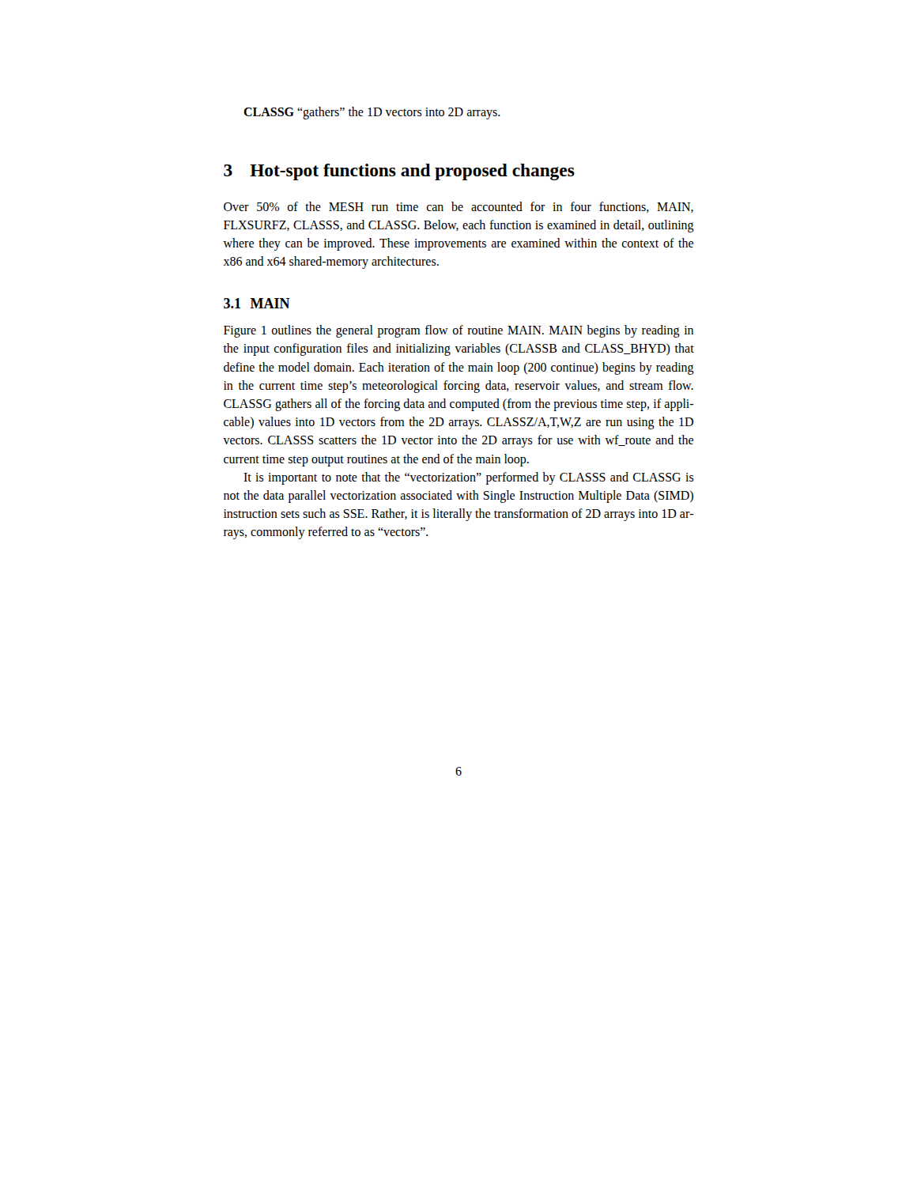CLASSG “gathers” the 1D vectors into 2D arrays.
3 Hot-spot functions and proposed changes
Over 50% of the MESH run time can be accounted for in four functions, MAIN, FLXSURFZ, CLASSS, and CLASSG. Below, each function is examined in detail, outlining where they can be improved. These improvements are examined within the context of the x86 and x64 shared-memory architectures.
3.1 MAIN
Figure 1 outlines the general program flow of routine MAIN. MAIN begins by reading in the input configuration files and initializing variables (CLASSB and CLASS_BHYD) that define the model domain. Each iteration of the main loop (200 continue) begins by reading in the current time step’s meteorological forcing data, reservoir values, and stream flow. CLASSG gathers all of the forcing data and computed (from the previous time step, if applicable) values into 1D vectors from the 2D arrays. CLASSZ/A,T,W,Z are run using the 1D vectors. CLASSS scatters the 1D vector into the 2D arrays for use with wf_route and the current time step output routines at the end of the main loop.
It is important to note that the “vectorization” performed by CLASSS and CLASSG is not the data parallel vectorization associated with Single Instruction Multiple Data (SIMD) instruction sets such as SSE. Rather, it is literally the transformation of 2D arrays into 1D arrays, commonly referred to as “vectors”.
6